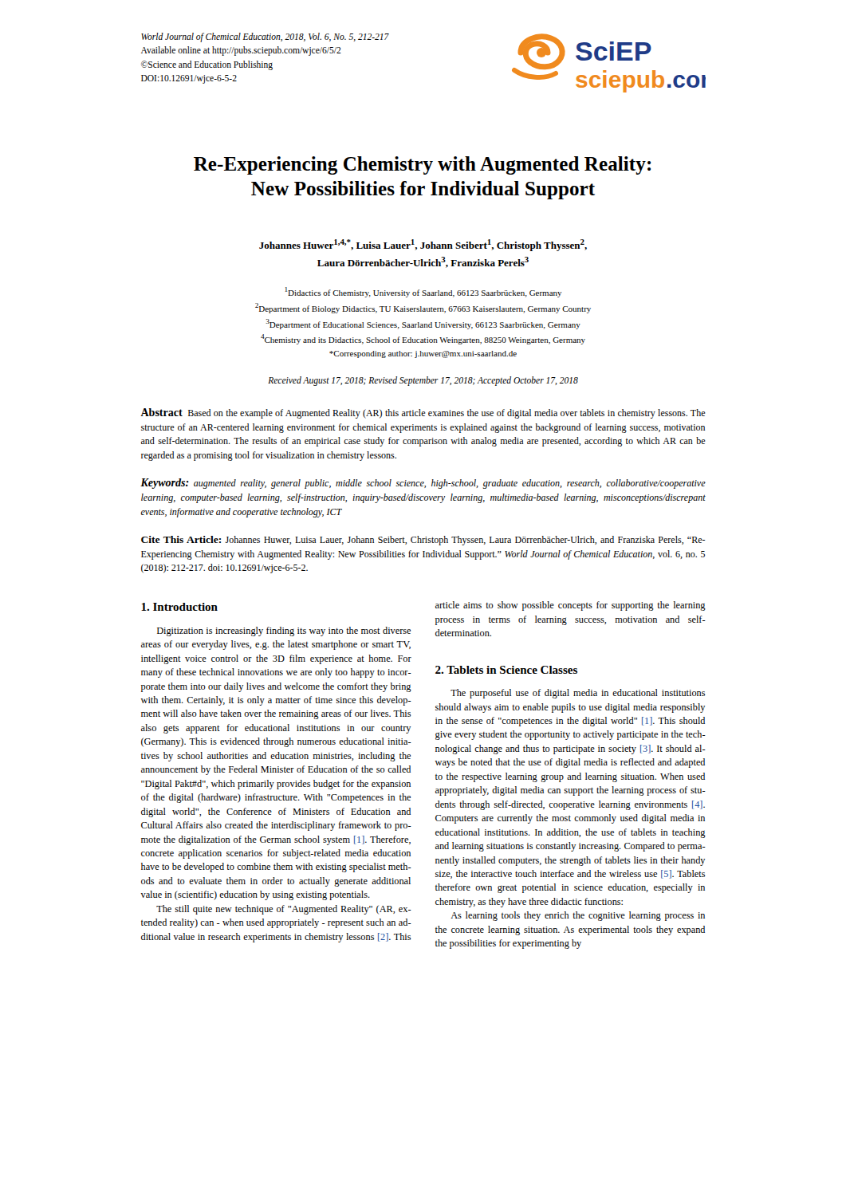World Journal of Chemical Education, 2018, Vol. 6, No. 5, 212-217
Available online at http://pubs.sciepub.com/wjce/6/5/2
©Science and Education Publishing
DOI:10.12691/wjce-6-5-2
SciEP sciepub.com SciEP sciepub .com
Re-Experiencing Chemistry with Augmented Reality:
New Possibilities for Individual Support
Johannes Huwer1,4,*, Luisa Lauer1, Johann Seibert1, Christoph Thyssen2,
Laura Dörrenbächer-Ulrich3, Franziska Perels3
1Didactics of Chemistry, University of Saarland, 66123 Saarbrücken, Germany
2Department of Biology Didactics, TU Kaiserslautern, 67663 Kaiserslautern, Germany Country
3Department of Educational Sciences, Saarland University, 66123 Saarbrücken, Germany
4Chemistry and its Didactics, School of Education Weingarten, 88250 Weingarten, Germany
*Corresponding author: j.huwer@mx.uni-saarland.de
Received August 17, 2018; Revised September 17, 2018; Accepted October 17, 2018
Abstract Based on the example of Augmented Reality (AR) this article examines the use of digital media over tablets in chemistry lessons. The structure of an AR-centered learning environment for chemical experiments is explained against the background of learning success, motivation and self-determination. The results of an empirical case study for comparison with analog media are presented, according to which AR can be regarded as a promising tool for visualization in chemistry lessons.
Keywords: augmented reality, general public, middle school science, high-school, graduate education, research, collaborative/cooperative learning, computer-based learning, self-instruction, inquiry-based/discovery learning, multimedia-based learning, misconceptions/discrepant events, informative and cooperative technology, ICT
Cite This Article: Johannes Huwer, Luisa Lauer, Johann Seibert, Christoph Thyssen, Laura Dörrenbächer-Ulrich, and Franziska Perels, “Re-Experiencing Chemistry with Augmented Reality: New Possibilities for Individual Support.” World Journal of Chemical Education, vol. 6, no. 5 (2018): 212-217. doi: 10.12691/wjce-6-5-2.
1. Introduction
Digitization is increasingly finding its way into the most diverse areas of our everyday lives, e.g. the latest smartphone or smart TV, intelligent voice control or the 3D film experience at home. For many of these technical innovations we are only too happy to incorporate them into our daily lives and welcome the comfort they bring with them. Certainly, it is only a matter of time since this development will also have taken over the remaining areas of our lives. This also gets apparent for educational institutions in our country (Germany). This is evidenced through numerous educational initiatives by school authorities and education ministries, including the announcement by the Federal Minister of Education of the so called "Digital Pakt#d", which primarily provides budget for the expansion of the digital (hardware) infrastructure. With "Competences in the digital world", the Conference of Ministers of Education and Cultural Affairs also created the interdisciplinary framework to promote the digitalization of the German school system [1]. Therefore, concrete application scenarios for subject-related media education have to be developed to combine them with existing specialist methods and to evaluate them in order to actually generate additional value in (scientific) education by using existing potentials.
The still quite new technique of "Augmented Reality" (AR, extended reality) can - when used appropriately - represent such an additional value in research experiments in chemistry lessons [2]. This article aims to show possible concepts for supporting the learning process in terms of learning success, motivation and self-determination.
2. Tablets in Science Classes
The purposeful use of digital media in educational institutions should always aim to enable pupils to use digital media responsibly in the sense of "competences in the digital world" [1]. This should give every student the opportunity to actively participate in the technological change and thus to participate in society [3]. It should always be noted that the use of digital media is reflected and adapted to the respective learning group and learning situation. When used appropriately, digital media can support the learning process of students through self-directed, cooperative learning environments [4]. Computers are currently the most commonly used digital media in educational institutions. In addition, the use of tablets in teaching and learning situations is constantly increasing. Compared to permanently installed computers, the strength of tablets lies in their handy size, the interactive touch interface and the wireless use [5]. Tablets therefore own great potential in science education, especially in chemistry, as they have three didactic functions:
As learning tools they enrich the cognitive learning process in the concrete learning situation. As experimental tools they expand the possibilities for experimenting by